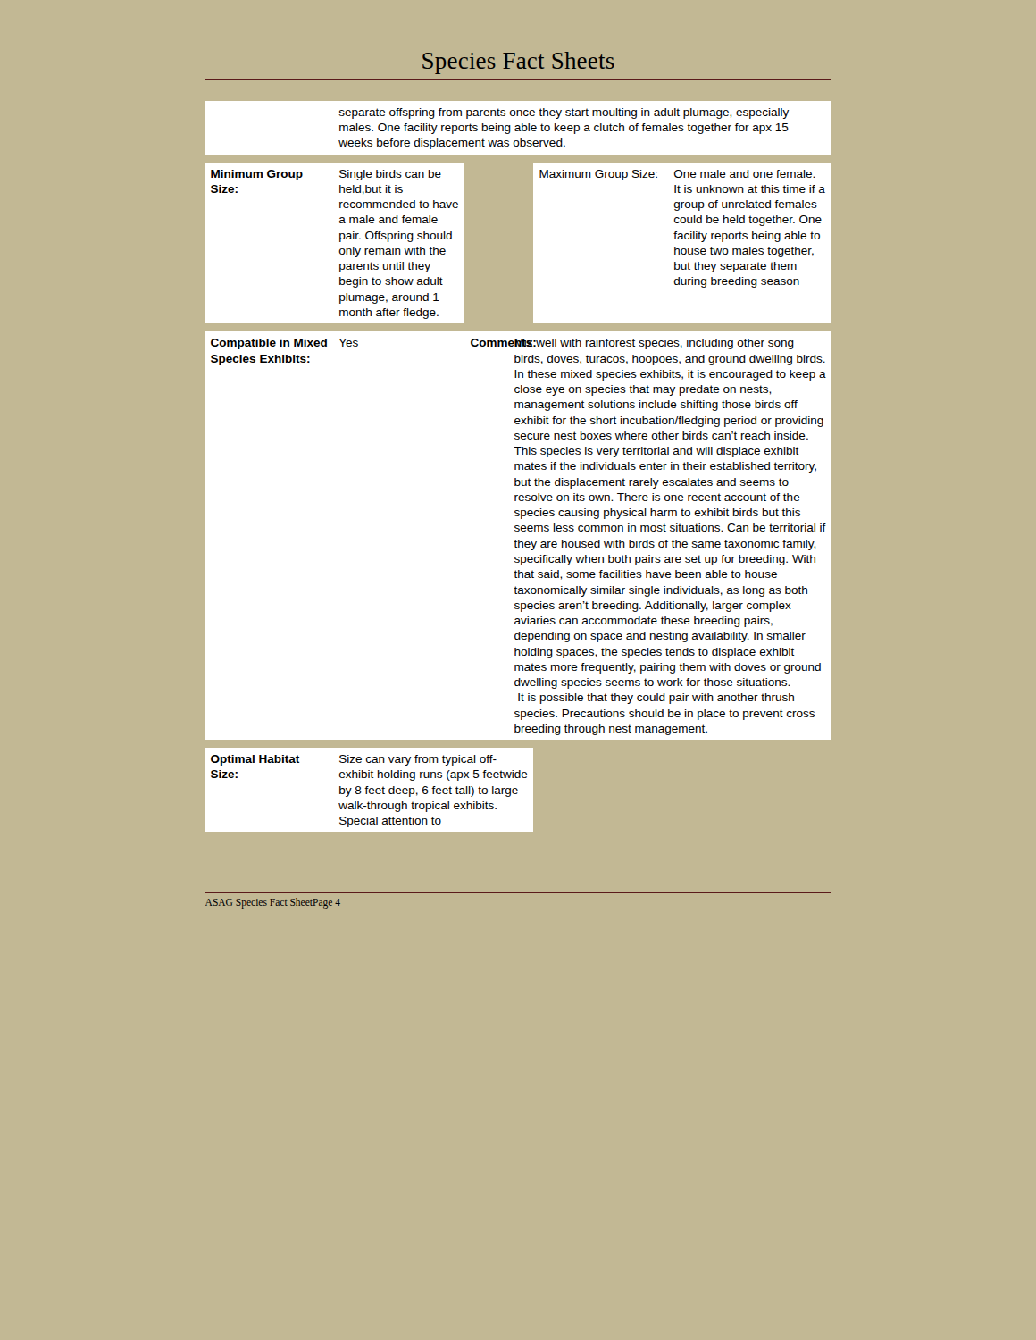Species Fact Sheets
| | separate offspring from parents once they start moulting in adult plumage, especially males. One facility reports being able to keep a clutch of females together for apx 15 weeks before displacement was observed. |
| Minimum Group Size: | Single birds can be held,but it is recommended to have a male and female pair. Offspring should only remain with the parents until they begin to show adult plumage, around 1 month after fledge. | | | Maximum Group Size: | One male and one female. It is unknown at this time if a group of unrelated females could be held together. One facility reports being able to house two males together, but they separate them during breeding season |
| Compatible in Mixed Species Exhibits: | Yes | Comments: | Mix well with rainforest species, including other song birds, doves, turacos, hoopoes, and ground dwelling birds. In these mixed species exhibits, it is encouraged to keep a close eye on species that may predate on nests, management solutions include shifting those birds off exhibit for the short incubation/fledging period or providing secure nest boxes where other birds can’t reach inside. This species is very territorial and will displace exhibit mates if the individuals enter in their established territory, but the displacement rarely escalates and seems to resolve on its own. There is one recent account of the species causing physical harm to exhibit birds but this seems less common in most situations. Can be territorial if they are housed with birds of the same taxonomic family, specifically when both pairs are set up for breeding. With that said, some facilities have been able to house taxonomically similar single individuals, as long as both species aren’t breeding. Additionally, larger complex aviaries can accommodate these breeding pairs, depending on space and nesting availability. In smaller holding spaces, the species tends to displace exhibit mates more frequently, pairing them with doves or ground dwelling species seems to work for those situations. It is possible that they could pair with another thrush species. Precautions should be in place to prevent cross breeding through nest management. |
| Optimal Habitat Size: | Size can vary from typical off-exhibit holding runs (apx 5 feetwide by 8 feet deep, 6 feet tall) to large walk-through tropical exhibits. Special attention to | | |
ASAG Species Fact SheetPage 4